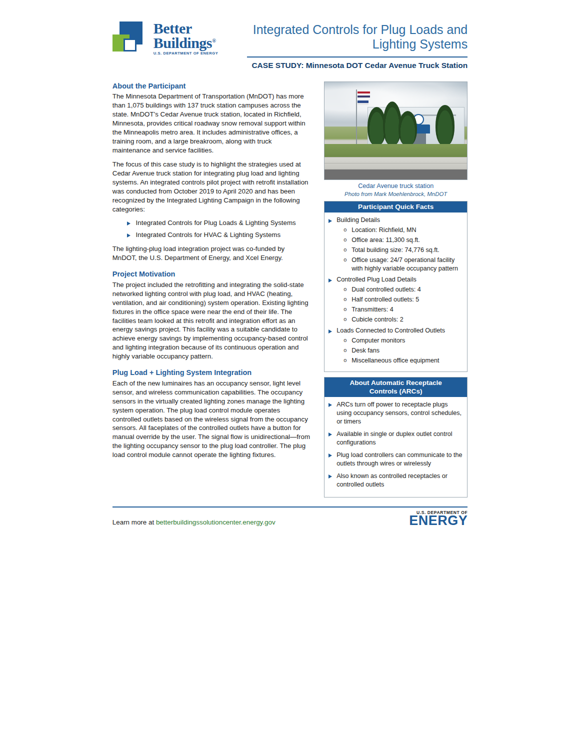Better Buildings® U.S. DEPARTMENT OF ENERGY
Integrated Controls for Plug Loads and
Lighting Systems
CASE STUDY: Minnesota DOT Cedar Avenue Truck Station
About the Participant
The Minnesota Department of Transportation (MnDOT) has more than 1,075 buildings with 137 truck station campuses across the state. MnDOT’s Cedar Avenue truck station, located in Richfield, Minnesota, provides critical roadway snow removal support within the Minneapolis metro area. It includes administrative offices, a training room, and a large breakroom, along with truck maintenance and service facilities.
The focus of this case study is to highlight the strategies used at Cedar Avenue truck station for integrating plug load and lighting systems. An integrated controls pilot project with retrofit installation was conducted from October 2019 to April 2020 and has been recognized by the Integrated Lighting Campaign in the following categories:
Integrated Controls for Plug Loads & Lighting Systems
Integrated Controls for HVAC & Lighting Systems
The lighting-plug load integration project was co-funded by MnDOT, the U.S. Department of Energy, and Xcel Energy.
Project Motivation
The project included the retrofitting and integrating the solid-state networked lighting control with plug load, and HVAC (heating, ventilation, and air conditioning) system operation. Existing lighting fixtures in the office space were near the end of their life. The facilities team looked at this retrofit and integration effort as an energy savings project. This facility was a suitable candidate to achieve energy savings by implementing occupancy-based control and lighting integration because of its continuous operation and highly variable occupancy pattern.
Plug Load + Lighting System Integration
Each of the new luminaires has an occupancy sensor, light level sensor, and wireless communication capabilities. The occupancy sensors in the virtually created lighting zones manage the lighting system operation. The plug load control module operates controlled outlets based on the wireless signal from the occupancy sensors. All faceplates of the controlled outlets have a button for manual override by the user. The signal flow is unidirectional—from the lighting occupancy sensor to the plug load controller. The plug load control module cannot operate the lighting fixtures.
Cedar Avenue truck station Photo from Mark Moehlenbrock, MnDOT
Participant Quick Facts
Building Details
Location: Richfield, MN
Office area: 11,300 sq.ft.
Total building size: 74,776 sq.ft.
Office usage: 24/7 operational facility with highly variable occupancy pattern
Controlled Plug Load Details
Dual controlled outlets: 4
Half controlled outlets: 5
Transmitters: 4
Cubicle controls: 2
Loads Connected to Controlled Outlets
Computer monitors
Desk fans
Miscellaneous office equipment
About Automatic Receptacle
Controls (ARCs)
ARCs turn off power to receptacle plugs using occupancy sensors, control schedules, or timers
Available in single or duplex outlet control configurations
Plug load controllers can communicate to the outlets through wires or wirelessly
Also known as controlled receptacles or controlled outlets
Learn more at betterbuildingssolutioncenter.energy.gov
U.S. DEPARTMENT OF ENERGY